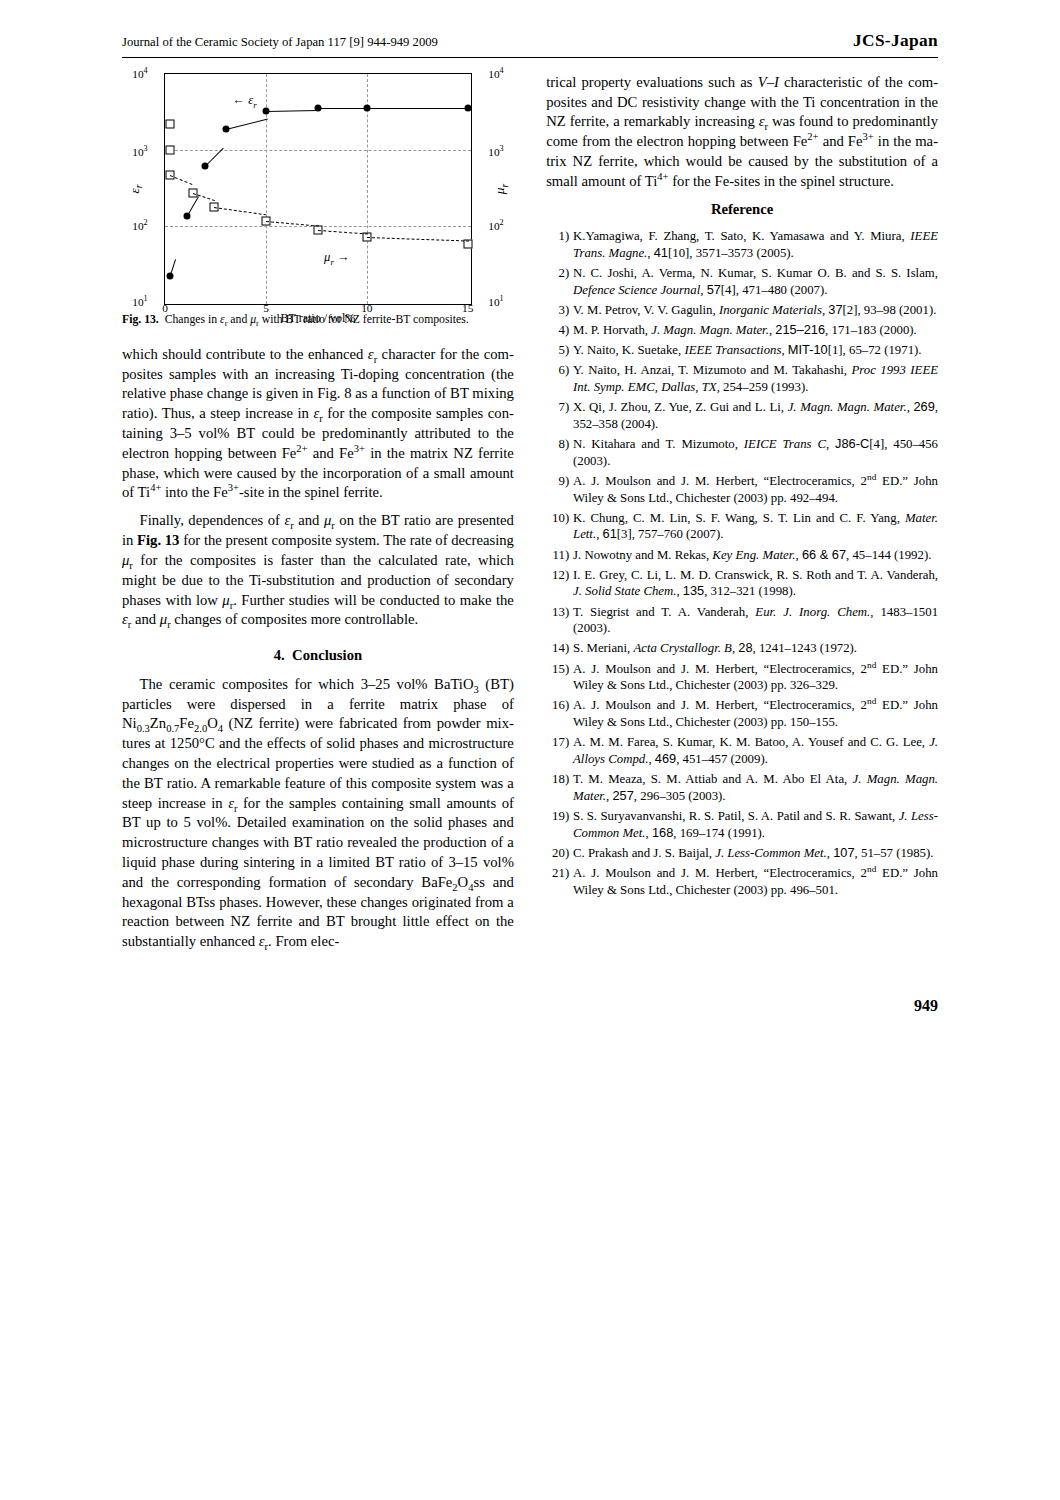Journal of the Ceramic Society of Japan 117 [9] 944-949 2009 JCS-Japan
εr μr BT ratio / vol% 104 103 102 101 104 103 102 101
0 5 10 15 ← εr μr →
Fig. 13. Changes in εr and μr with BT ratio for NZ ferrite-BT composites.
which should contribute to the enhanced εr character for the composites samples with an increasing Ti-doping concentration (the relative phase change is given in Fig. 8 as a function of BT mixing ratio). Thus, a steep increase in εr for the composite samples containing 3–5 vol% BT could be predominantly attributed to the electron hopping between Fe2+ and Fe3+ in the matrix NZ ferrite phase, which were caused by the incorporation of a small amount of Ti4+ into the Fe3+-site in the spinel ferrite.
Finally, dependences of εr and μr on the BT ratio are presented in Fig. 13 for the present composite system. The rate of decreasing μr for the composites is faster than the calculated rate, which might be due to the Ti-substitution and production of secondary phases with low μr. Further studies will be conducted to make the εr and μr changes of composites more controllable.
4. Conclusion
The ceramic composites for which 3–25 vol% BaTiO3 (BT) particles were dispersed in a ferrite matrix phase of Ni0.3Zn0.7Fe2.0O4 (NZ ferrite) were fabricated from powder mixtures at 1250°C and the effects of solid phases and microstructure changes on the electrical properties were studied as a function of the BT ratio. A remarkable feature of this composite system was a steep increase in εr for the samples containing small amounts of BT up to 5 vol%. Detailed examination on the solid phases and microstructure changes with BT ratio revealed the production of a liquid phase during sintering in a limited BT ratio of 3–15 vol% and the corresponding formation of secondary BaFe2O4ss and hexagonal BTss phases. However, these changes originated from a reaction between NZ ferrite and BT brought little effect on the substantially enhanced εr. From elec-
trical property evaluations such as V–I characteristic of the composites and DC resistivity change with the Ti concentration in the NZ ferrite, a remarkably increasing εr was found to predominantly come from the electron hopping between Fe2+ and Fe3+ in the matrix NZ ferrite, which would be caused by the substitution of a small amount of Ti4+ for the Fe-sites in the spinel structure.
Reference
K.Yamagiwa, F. Zhang, T. Sato, K. Yamasawa and Y. Miura, IEEE Trans. Magne., 41[10], 3571–3573 (2005).
N. C. Joshi, A. Verma, N. Kumar, S. Kumar O. B. and S. S. Islam, Defence Science Journal, 57[4], 471–480 (2007).
V. M. Petrov, V. V. Gagulin, Inorganic Materials, 37[2], 93–98 (2001).
M. P. Horvath, J. Magn. Magn. Mater., 215–216, 171–183 (2000).
Y. Naito, K. Suetake, IEEE Transactions, MIT-10[1], 65–72 (1971).
Y. Naito, H. Anzai, T. Mizumoto and M. Takahashi, Proc 1993 IEEE Int. Symp. EMC, Dallas, TX, 254–259 (1993).
X. Qi, J. Zhou, Z. Yue, Z. Gui and L. Li, J. Magn. Magn. Mater., 269, 352–358 (2004).
N. Kitahara and T. Mizumoto, IEICE Trans C, J86-C[4], 450–456 (2003).
A. J. Moulson and J. M. Herbert, “Electroceramics, 2nd ED.” John Wiley & Sons Ltd., Chichester (2003) pp. 492–494.
K. Chung, C. M. Lin, S. F. Wang, S. T. Lin and C. F. Yang, Mater. Lett., 61[3], 757–760 (2007).
J. Nowotny and M. Rekas, Key Eng. Mater., 66 & 67, 45–144 (1992).
I. E. Grey, C. Li, L. M. D. Cranswick, R. S. Roth and T. A. Vanderah, J. Solid State Chem., 135, 312–321 (1998).
T. Siegrist and T. A. Vanderah, Eur. J. Inorg. Chem., 1483–1501 (2003).
S. Meriani, Acta Crystallogr. B, 28, 1241–1243 (1972).
A. J. Moulson and J. M. Herbert, “Electroceramics, 2nd ED.” John Wiley & Sons Ltd., Chichester (2003) pp. 326–329.
A. J. Moulson and J. M. Herbert, “Electroceramics, 2nd ED.” John Wiley & Sons Ltd., Chichester (2003) pp. 150–155.
A. M. M. Farea, S. Kumar, K. M. Batoo, A. Yousef and C. G. Lee, J. Alloys Compd., 469, 451–457 (2009).
T. M. Meaza, S. M. Attiab and A. M. Abo El Ata, J. Magn. Magn. Mater., 257, 296–305 (2003).
S. S. Suryavanvanshi, R. S. Patil, S. A. Patil and S. R. Sawant, J. Less-Common Met., 168, 169–174 (1991).
C. Prakash and J. S. Baijal, J. Less-Common Met., 107, 51–57 (1985).
A. J. Moulson and J. M. Herbert, “Electroceramics, 2nd ED.” John Wiley & Sons Ltd., Chichester (2003) pp. 496–501.
949